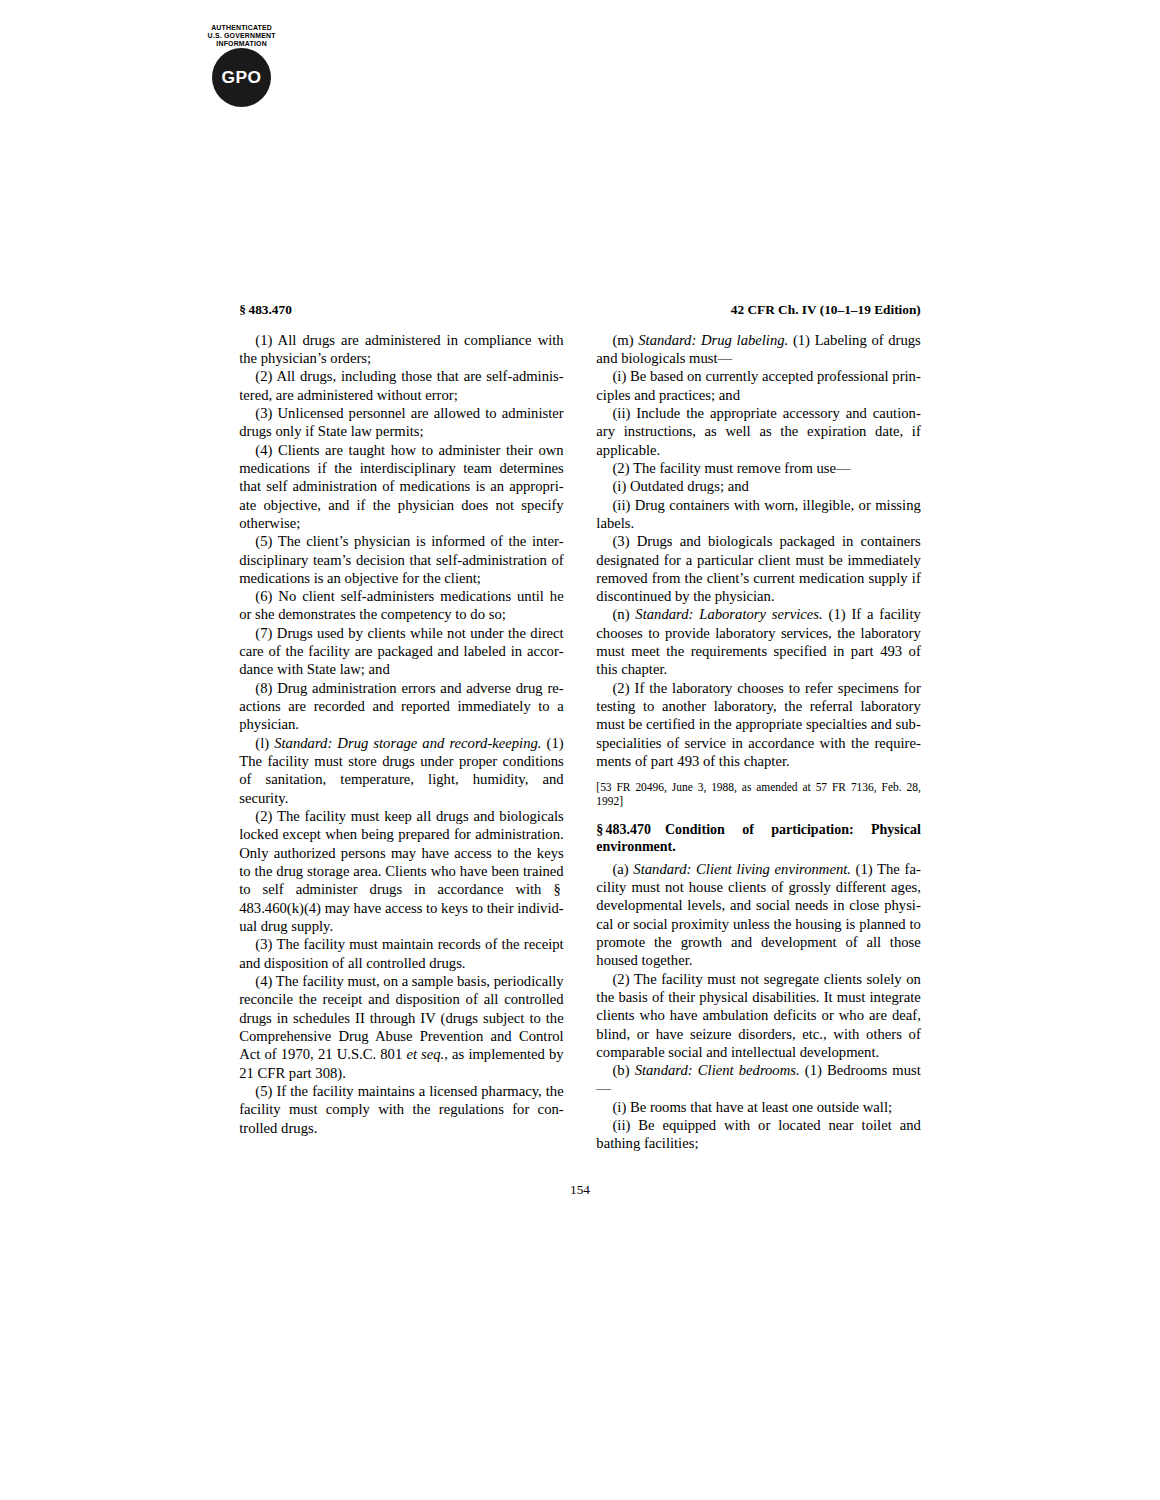AUTHENTICATED
U.S. GOVERNMENT
INFORMATION
GPO
§ 483.470
42 CFR Ch. IV (10–1–19 Edition)
(1) All drugs are administered in compliance with the physician’s orders;
(2) All drugs, including those that are self-administered, are administered without error;
(3) Unlicensed personnel are allowed to administer drugs only if State law permits;
(4) Clients are taught how to administer their own medications if the interdisciplinary team determines that self administration of medications is an appropriate objective, and if the physician does not specify otherwise;
(5) The client’s physician is informed of the interdisciplinary team’s decision that self-administration of medications is an objective for the client;
(6) No client self-administers medications until he or she demonstrates the competency to do so;
(7) Drugs used by clients while not under the direct care of the facility are packaged and labeled in accordance with State law; and
(8) Drug administration errors and adverse drug reactions are recorded and reported immediately to a physician.
(l) Standard: Drug storage and record-keeping. (1) The facility must store drugs under proper conditions of sanitation, temperature, light, humidity, and security.
(2) The facility must keep all drugs and biologicals locked except when being prepared for administration. Only authorized persons may have access to the keys to the drug storage area. Clients who have been trained to self administer drugs in accordance with § 483.460(k)(4) may have access to keys to their individual drug supply.
(3) The facility must maintain records of the receipt and disposition of all controlled drugs.
(4) The facility must, on a sample basis, periodically reconcile the receipt and disposition of all controlled drugs in schedules II through IV (drugs subject to the Comprehensive Drug Abuse Prevention and Control Act of 1970, 21 U.S.C. 801 et seq., as implemented by 21 CFR part 308).
(5) If the facility maintains a licensed pharmacy, the facility must comply with the regulations for controlled drugs.
(m) Standard: Drug labeling. (1) Labeling of drugs and biologicals must—
(i) Be based on currently accepted professional principles and practices; and
(ii) Include the appropriate accessory and cautionary instructions, as well as the expiration date, if applicable.
(2) The facility must remove from use—
(i) Outdated drugs; and
(ii) Drug containers with worn, illegible, or missing labels.
(3) Drugs and biologicals packaged in containers designated for a particular client must be immediately removed from the client’s current medication supply if discontinued by the physician.
(n) Standard: Laboratory services. (1) If a facility chooses to provide laboratory services, the laboratory must meet the requirements specified in part 493 of this chapter.
(2) If the laboratory chooses to refer specimens for testing to another laboratory, the referral laboratory must be certified in the appropriate specialties and subspecialities of service in accordance with the requirements of part 493 of this chapter.
[53 FR 20496, June 3, 1988, as amended at 57 FR 7136, Feb. 28, 1992]
§483.470 Condition of participation: Physical environment.
(a) Standard: Client living environment. (1) The facility must not house clients of grossly different ages, developmental levels, and social needs in close physical or social proximity unless the housing is planned to promote the growth and development of all those housed together.
(2) The facility must not segregate clients solely on the basis of their physical disabilities. It must integrate clients who have ambulation deficits or who are deaf, blind, or have seizure disorders, etc., with others of comparable social and intellectual development.
(b) Standard: Client bedrooms. (1) Bedrooms must—
(i) Be rooms that have at least one outside wall;
(ii) Be equipped with or located near toilet and bathing facilities;
154